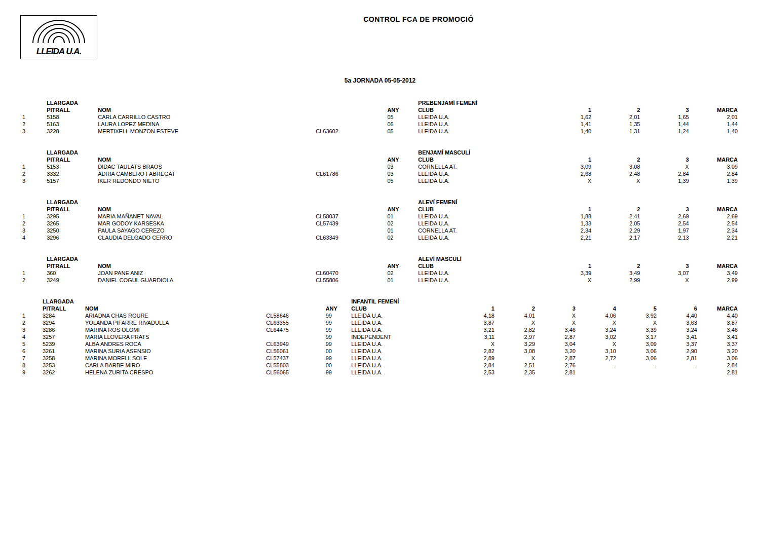LLEIDA U.A.
CONTROL FCA DE PROMOCIÓ
5a JORNADA 05-05-2012
| | LLARGADA | | | PREBENJAMÍ FEMENÍ | | | |
| | PITRALL | NOM | | ANY | CLUB | 1 | 2 | 3 | MARCA |
| 1 | 5158 | CARLA CARRILLO CASTRO | | 05 | LLEIDA U.A. | 1,62 | 2,01 | 1,65 | 2,01 |
| 2 | 5163 | LAURA LOPEZ MEDINA | | 06 | LLEIDA U.A. | 1,41 | 1,35 | 1,44 | 1,44 |
| 3 | 3228 | MERTIXELL MONZON ESTEVE | CL63602 | 05 | LLEIDA U.A. | 1,40 | 1,31 | 1,24 | 1,40 |
| | LLARGADA | | | BENJAMÍ MASCULÍ | | | |
| | PITRALL | NOM | | ANY | CLUB | 1 | 2 | 3 | MARCA |
| 1 | 5153 | DIDAC TAULATS BRAOS | | 03 | CORNELLA AT. | 3,09 | 3,08 | X | 3,09 |
| 2 | 3332 | ADRIA CAMBERO FABREGAT | CL61786 | 03 | LLEIDA U.A. | 2,68 | 2,48 | 2,84 | 2,84 |
| 3 | 5157 | IKER REDONDO NIETO | | 05 | LLEIDA U.A. | X | X | 1,39 | 1,39 |
| | LLARGADA | | | ALEVÍ FEMENÍ | | | |
| | PITRALL | NOM | | ANY | CLUB | 1 | 2 | 3 | MARCA |
| 1 | 3295 | MARIA MAÑANET NAVAL | CL58037 | 01 | LLEIDA U.A. | 1,88 | 2,41 | 2,69 | 2,69 |
| 2 | 3265 | MAR GODOY KARSESKA | CL57439 | 02 | LLEIDA U.A. | 1,33 | 2,05 | 2,54 | 2,54 |
| 3 | 3250 | PAULA SAYAGO CEREZO | | 01 | CORNELLA AT. | 2,34 | 2,29 | 1,97 | 2,34 |
| 4 | 3296 | CLAUDIA DELGADO CERRO | CL63349 | 02 | LLEIDA U.A. | 2,21 | 2,17 | 2,13 | 2,21 |
| | LLARGADA | | | ALEVÍ MASCULÍ | | | |
| | PITRALL | NOM | | ANY | CLUB | 1 | 2 | 3 | MARCA |
| 1 | 360 | JOAN PANE ANIZ | CL60470 | 02 | LLEIDA U.A. | 3,39 | 3,49 | 3,07 | 3,49 |
| 2 | 3249 | DANIEL COGUL GUARDIOLA | CL55806 | 01 | LLEIDA U.A. | X | 2,99 | X | 2,99 |
| | LLARGADA | | | INFANTIL FEMENÍ | | | | | | |
| | PITRALL | NOM | | ANY | CLUB | 1 | 2 | 3 | 4 | 5 | 6 | MARCA |
| 1 | 3284 | ARIADNA CHAS ROURE | CL58646 | 99 | LLEIDA U.A. | 4,18 | 4,01 | X | 4,06 | 3,92 | 4,40 | 4,40 |
| 2 | 3294 | YOLANDA PIFARRE RIVADULLA | CL63355 | 99 | LLEIDA U.A. | 3,87 | X | X | X | X | 3,63 | 3,87 |
| 3 | 3286 | MARINA ROS OLOMI | CL64475 | 99 | LLEIDA U.A. | 3,21 | 2,82 | 3,46 | 3,24 | 3,39 | 3,24 | 3,46 |
| 4 | 3257 | MARIA LLOVERA PRATS | | 99 | INDEPENDENT | 3,11 | 2,97 | 2,87 | 3,02 | 3,17 | 3,41 | 3,41 |
| 5 | 5239 | ALBA ANDRES ROCA | CL63949 | 99 | LLEIDA U.A. | X | 3,29 | 3,04 | X | 3,09 | 3,37 | 3,37 |
| 6 | 3261 | MARINA SURIA ASENSIO | CL56061 | 00 | LLEIDA U.A. | 2,82 | 3,08 | 3,20 | 3,10 | 3,06 | 2,90 | 3,20 |
| 7 | 3258 | MARINA MORELL SOLE | CL57437 | 99 | LLEIDA U.A. | 2,89 | X | 2,87 | 2,72 | 3,06 | 2,81 | 3,06 |
| 8 | 3253 | CARLA BARBE MIRO | CL55803 | 00 | LLEIDA U.A. | 2,84 | 2,51 | 2,76 | - | - | - | 2,84 |
| 9 | 3262 | HELENA ZURITA CRESPO | CL56065 | 99 | LLEIDA U.A. | 2,53 | 2,35 | 2,81 | | | | 2,81 |